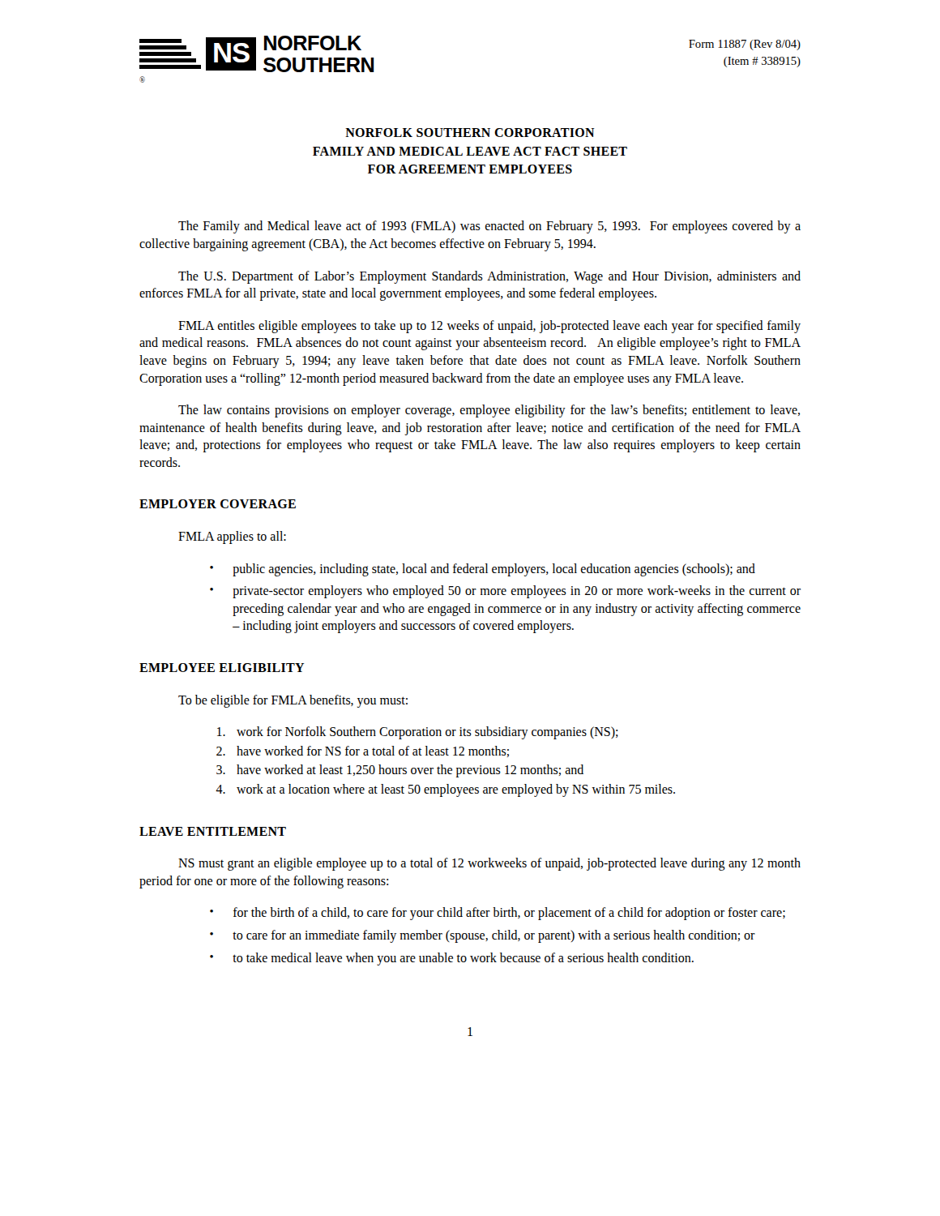NS
NORFOLK
SOUTHERN
®
Form 11887 (Rev 8/04)
(Item # 338915)
NORFOLK SOUTHERN CORPORATION
FAMILY AND MEDICAL LEAVE ACT FACT SHEET
FOR AGREEMENT EMPLOYEES
The Family and Medical leave act of 1993 (FMLA) was enacted on February 5, 1993. For employees covered by a collective bargaining agreement (CBA), the Act becomes effective on February 5, 1994.
The U.S. Department of Labor’s Employment Standards Administration, Wage and Hour Division, administers and enforces FMLA for all private, state and local government employees, and some federal employees.
FMLA entitles eligible employees to take up to 12 weeks of unpaid, job-protected leave each year for specified family and medical reasons. FMLA absences do not count against your absenteeism record. An eligible employee’s right to FMLA leave begins on February 5, 1994; any leave taken before that date does not count as FMLA leave. Norfolk Southern Corporation uses a “rolling” 12-month period measured backward from the date an employee uses any FMLA leave.
The law contains provisions on employer coverage, employee eligibility for the law’s benefits; entitlement to leave, maintenance of health benefits during leave, and job restoration after leave; notice and certification of the need for FMLA leave; and, protections for employees who request or take FMLA leave. The law also requires employers to keep certain records.
Employer Coverage
FMLA applies to all:
public agencies, including state, local and federal employers, local education agencies (schools); and
private-sector employers who employed 50 or more employees in 20 or more work-weeks in the current or preceding calendar year and who are engaged in commerce or in any industry or activity affecting commerce – including joint employers and successors of covered employers.
Employee Eligibility
To be eligible for FMLA benefits, you must:
work for Norfolk Southern Corporation or its subsidiary companies (NS);
have worked for NS for a total of at least 12 months;
have worked at least 1,250 hours over the previous 12 months; and
work at a location where at least 50 employees are employed by NS within 75 miles.
Leave Entitlement
NS must grant an eligible employee up to a total of 12 workweeks of unpaid, job-protected leave during any 12 month period for one or more of the following reasons:
for the birth of a child, to care for your child after birth, or placement of a child for adoption or foster care;
to care for an immediate family member (spouse, child, or parent) with a serious health condition; or
to take medical leave when you are unable to work because of a serious health condition.
1